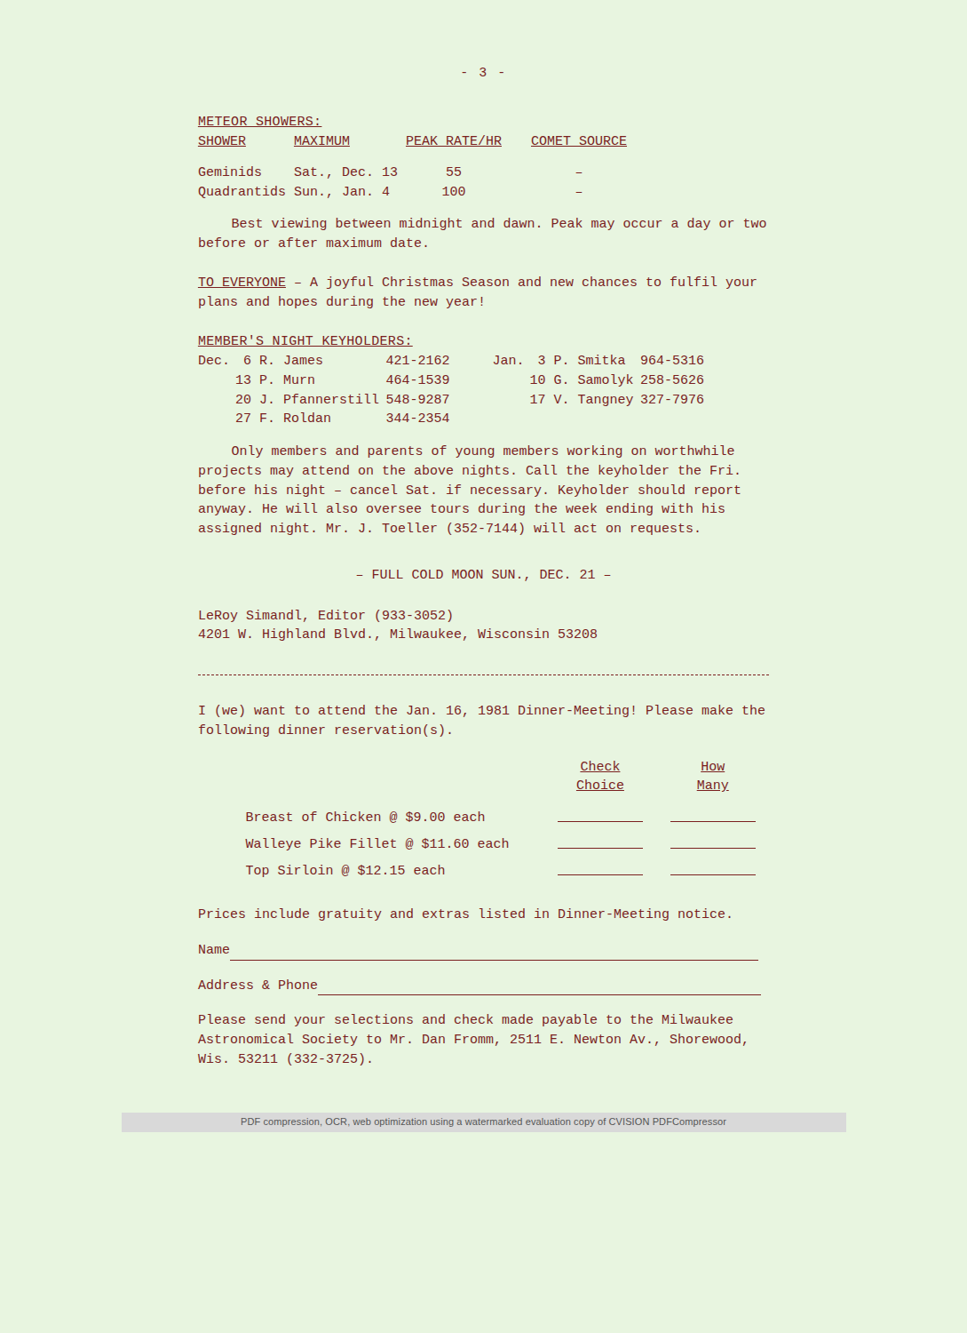- 3 -
METEOR SHOWERS:
| SHOWER | MAXIMUM | PEAK RATE/HR | COMET SOURCE |
| --- | --- | --- | --- |
| Geminids | Sat., Dec. 13 | 55 | – |
| Quadrantids | Sun., Jan. 4 | 100 | – |
Best viewing between midnight and dawn. Peak may occur a day or two before or after maximum date.
TO EVERYONE – A joyful Christmas Season and new chances to fulfil your plans and hopes during the new year!
MEMBER'S NIGHT KEYHOLDERS:
| Dec. | 6 | R. James | 421-2162 | | Jan. | 3 | P. Smitka | 964-5316 |
| | 13 | P. Murn | 464-1539 | | | 10 | G. Samolyk | 258-5626 |
| | 20 | J. Pfannerstill | 548-9287 | | | 17 | V. Tangney | 327-7976 |
| | 27 | F. Roldan | 344-2354 | | |
Only members and parents of young members working on worthwhile projects may attend on the above nights. Call the keyholder the Fri. before his night – cancel Sat. if necessary. Keyholder should report anyway. He will also oversee tours during the week ending with his assigned night. Mr. J. Toeller (352-7144) will act on requests.
– FULL COLD MOON SUN., DEC. 21 –
LeRoy Simandl, Editor (933-3052)
4201 W. Highland Blvd., Milwaukee, Wisconsin 53208
I (we) want to attend the Jan. 16, 1981 Dinner-Meeting! Please make the following dinner reservation(s).
| | Check Choice | How Many |
| --- | --- | --- |
| Breast of Chicken @ $9.00 each | | |
| Walleye Pike Fillet @ $11.60 each | | |
| Top Sirloin @ $12.15 each | | |
Prices include gratuity and extras listed in Dinner-Meeting notice.
Name
Address & Phone
Please send your selections and check made payable to the Milwaukee Astronomical Society to Mr. Dan Fromm, 2511 E. Newton Av., Shorewood, Wis. 53211 (332-3725).
PDF compression, OCR, web optimization using a watermarked evaluation copy of CVISION PDFCompressor